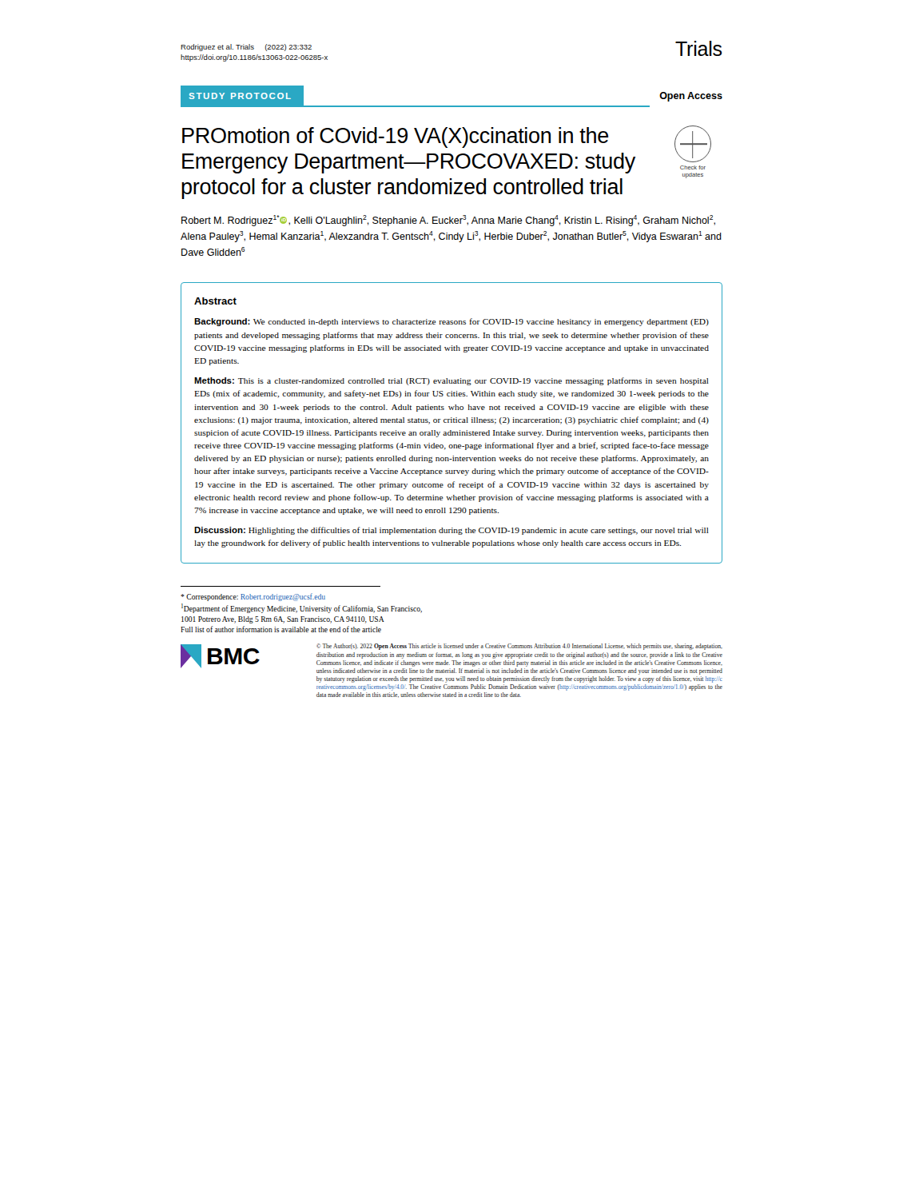Rodriguez et al. Trials (2022) 23:332 https://doi.org/10.1186/s13063-022-06285-x
Trials
Study Protocol
Open Access
PROmotion of COvid-19 VA(X)ccination in the Emergency Department—PROCOVAXED: study protocol for a cluster randomized controlled trial
Check for
updates
Robert M. Rodriguez1* , Kelli O'Laughlin2, Stephanie A. Eucker3, Anna Marie Chang4, Kristin L. Rising4, Graham Nichol2, Alena Pauley3, Hemal Kanzaria1, Alexzandra T. Gentsch4, Cindy Li3, Herbie Duber2, Jonathan Butler5, Vidya Eswaran1 and Dave Glidden6
Abstract
Background: We conducted in-depth interviews to characterize reasons for COVID-19 vaccine hesitancy in emergency department (ED) patients and developed messaging platforms that may address their concerns. In this trial, we seek to determine whether provision of these COVID-19 vaccine messaging platforms in EDs will be associated with greater COVID-19 vaccine acceptance and uptake in unvaccinated ED patients.
Methods: This is a cluster-randomized controlled trial (RCT) evaluating our COVID-19 vaccine messaging platforms in seven hospital EDs (mix of academic, community, and safety-net EDs) in four US cities. Within each study site, we randomized 30 1-week periods to the intervention and 30 1-week periods to the control. Adult patients who have not received a COVID-19 vaccine are eligible with these exclusions: (1) major trauma, intoxication, altered mental status, or critical illness; (2) incarceration; (3) psychiatric chief complaint; and (4) suspicion of acute COVID-19 illness. Participants receive an orally administered Intake survey. During intervention weeks, participants then receive three COVID-19 vaccine messaging platforms (4-min video, one-page informational flyer and a brief, scripted face-to-face message delivered by an ED physician or nurse); patients enrolled during non-intervention weeks do not receive these platforms. Approximately, an hour after intake surveys, participants receive a Vaccine Acceptance survey during which the primary outcome of acceptance of the COVID-19 vaccine in the ED is ascertained. The other primary outcome of receipt of a COVID-19 vaccine within 32 days is ascertained by electronic health record review and phone follow-up. To determine whether provision of vaccine messaging platforms is associated with a 7% increase in vaccine acceptance and uptake, we will need to enroll 1290 patients.
Discussion: Highlighting the difficulties of trial implementation during the COVID-19 pandemic in acute care settings, our novel trial will lay the groundwork for delivery of public health interventions to vulnerable populations whose only health care access occurs in EDs.
* Correspondence: Robert.rodriguez@ucsf.edu
1Department of Emergency Medicine, University of California, San Francisco,
1001 Potrero Ave, Bldg 5 Rm 6A, San Francisco, CA 94110, USA
Full list of author information is available at the end of the article
BMC
© The Author(s). 2022 Open Access This article is licensed under a Creative Commons Attribution 4.0 International License, which permits use, sharing, adaptation, distribution and reproduction in any medium or format, as long as you give appropriate credit to the original author(s) and the source, provide a link to the Creative Commons licence, and indicate if changes were made. The images or other third party material in this article are included in the article's Creative Commons licence, unless indicated otherwise in a credit line to the material. If material is not included in the article's Creative Commons licence and your intended use is not permitted by statutory regulation or exceeds the permitted use, you will need to obtain permission directly from the copyright holder. To view a copy of this licence, visit http://creativecommons.org/licenses/by/4.0/. The Creative Commons Public Domain Dedication waiver (http://creativecommons.org/publicdomain/zero/1.0/) applies to the data made available in this article, unless otherwise stated in a credit line to the data.